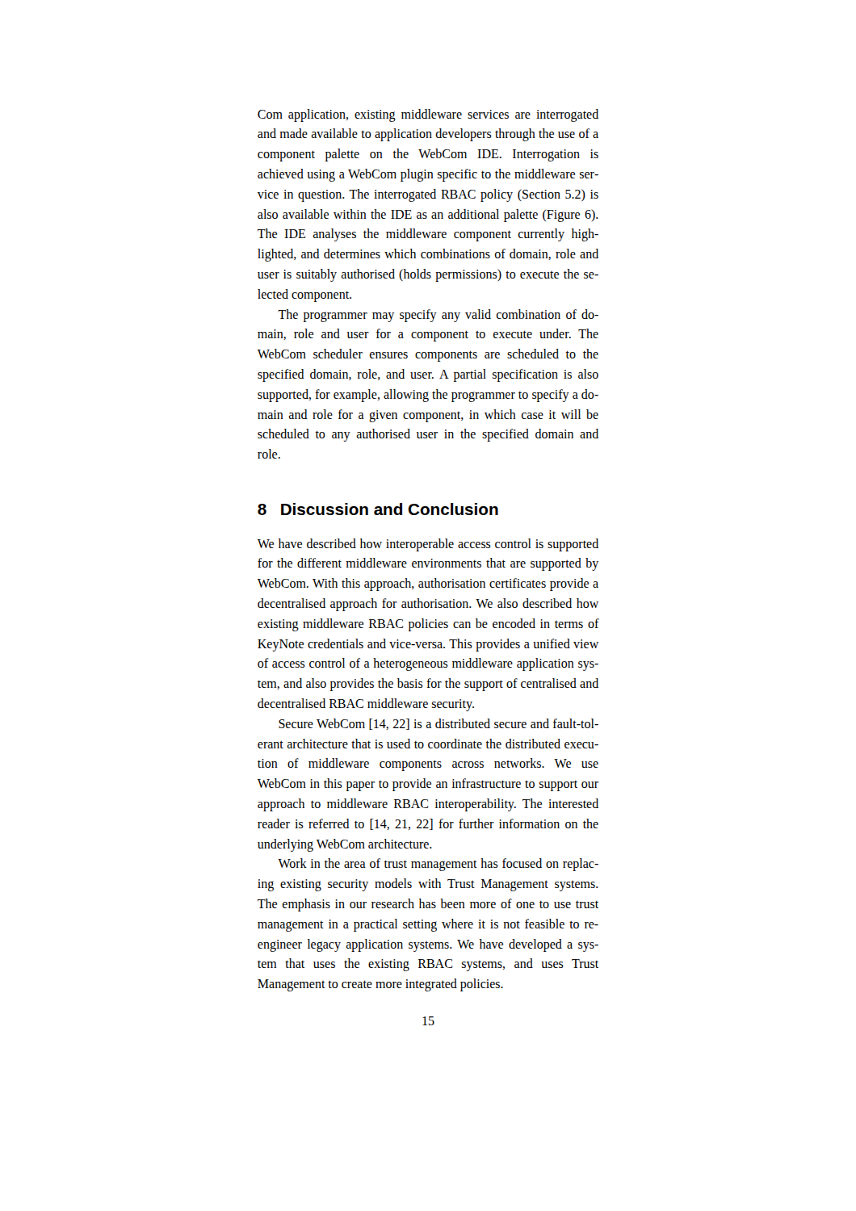Com application, existing middleware services are interrogated and made available to application developers through the use of a component palette on the WebCom IDE. Interrogation is achieved using a WebCom plugin specific to the middleware service in question. The interrogated RBAC policy (Section 5.2) is also available within the IDE as an additional palette (Figure 6). The IDE analyses the middleware component currently highlighted, and determines which combinations of domain, role and user is suitably authorised (holds permissions) to execute the selected component.
The programmer may specify any valid combination of domain, role and user for a component to execute under. The WebCom scheduler ensures components are scheduled to the specified domain, role, and user. A partial specification is also supported, for example, allowing the programmer to specify a domain and role for a given component, in which case it will be scheduled to any authorised user in the specified domain and role.
8 Discussion and Conclusion
We have described how interoperable access control is supported for the different middleware environments that are supported by WebCom. With this approach, authorisation certificates provide a decentralised approach for authorisation. We also described how existing middleware RBAC policies can be encoded in terms of KeyNote credentials and vice-versa. This provides a unified view of access control of a heterogeneous middleware application system, and also provides the basis for the support of centralised and decentralised RBAC middleware security.
Secure WebCom [14, 22] is a distributed secure and fault-tolerant architecture that is used to coordinate the distributed execution of middleware components across networks. We use WebCom in this paper to provide an infrastructure to support our approach to middleware RBAC interoperability. The interested reader is referred to [14, 21, 22] for further information on the underlying WebCom architecture.
Work in the area of trust management has focused on replacing existing security models with Trust Management systems. The emphasis in our research has been more of one to use trust management in a practical setting where it is not feasible to re-engineer legacy application systems. We have developed a system that uses the existing RBAC systems, and uses Trust Management to create more integrated policies.
15